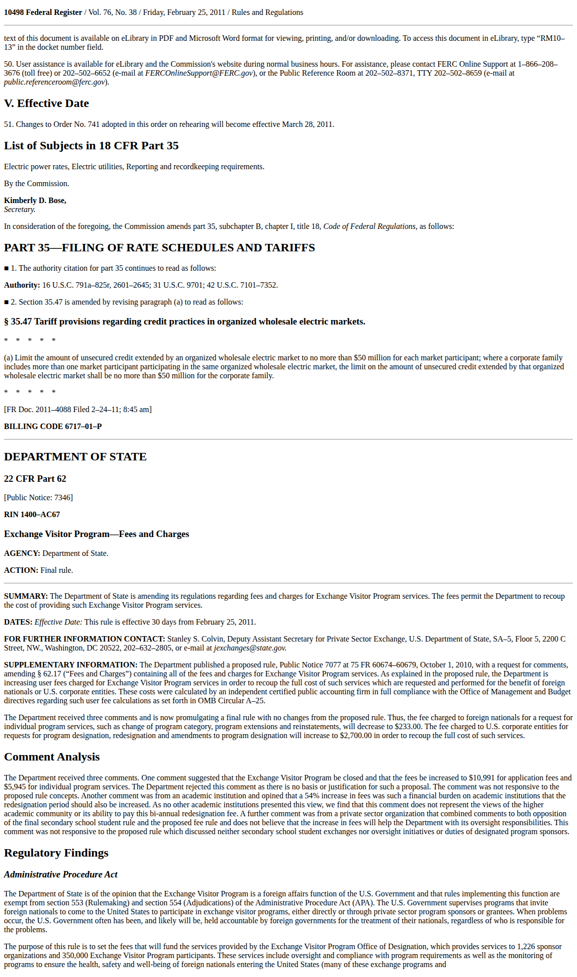10498 Federal Register / Vol. 76, No. 38 / Friday, February 25, 2011 / Rules and Regulations
text of this document is available on eLibrary in PDF and Microsoft Word format for viewing, printing, and/or downloading. To access this document in eLibrary, type “RM10–13” in the docket number field.
50. User assistance is available for eLibrary and the Commission's website during normal business hours. For assistance, please contact FERC Online Support at 1–866–208–3676 (toll free) or 202–502–6652 (e-mail at FERCOnlineSupport@FERC.gov), or the Public Reference Room at 202–502–8371, TTY 202–502–8659 (e-mail at public.referenceroom@ferc.gov).
V. Effective Date
51. Changes to Order No. 741 adopted in this order on rehearing will become effective March 28, 2011.
List of Subjects in 18 CFR Part 35
Electric power rates, Electric utilities, Reporting and recordkeeping requirements.
By the Commission.
Kimberly D. Bose,
Secretary.
In consideration of the foregoing, the Commission amends part 35, subchapter B, chapter I, title 18, Code of Federal Regulations, as follows:
PART 35—FILING OF RATE SCHEDULES AND TARIFFS
■ 1. The authority citation for part 35 continues to read as follows:
Authority: 16 U.S.C. 791a–825r, 2601–2645; 31 U.S.C. 9701; 42 U.S.C. 7101–7352.
■ 2. Section 35.47 is amended by revising paragraph (a) to read as follows:
§ 35.47 Tariff provisions regarding credit practices in organized wholesale electric markets.
* * * * *
(a) Limit the amount of unsecured credit extended by an organized wholesale electric market to no more than $50 million for each market participant; where a corporate family includes more than one market participant participating in the same organized wholesale electric market, the limit on the amount of unsecured credit extended by that organized wholesale electric market shall be no more than $50 million for the corporate family.
* * * * *
[FR Doc. 2011–4088 Filed 2–24–11; 8:45 am]
BILLING CODE 6717–01–P
DEPARTMENT OF STATE
22 CFR Part 62
[Public Notice: 7346]
RIN 1400–AC67
Exchange Visitor Program—Fees and Charges
AGENCY: Department of State.
ACTION: Final rule.
SUMMARY: The Department of State is amending its regulations regarding fees and charges for Exchange Visitor Program services. The fees permit the Department to recoup the cost of providing such Exchange Visitor Program services.
DATES: Effective Date: This rule is effective 30 days from February 25, 2011.
FOR FURTHER INFORMATION CONTACT: Stanley S. Colvin, Deputy Assistant Secretary for Private Sector Exchange, U.S. Department of State, SA–5, Floor 5, 2200 C Street, NW., Washington, DC 20522, 202–632–2805, or e-mail at jexchanges@state.gov.
SUPPLEMENTARY INFORMATION: The Department published a proposed rule, Public Notice 7077 at 75 FR 60674–60679, October 1, 2010, with a request for comments, amending § 62.17 (“Fees and Charges”) containing all of the fees and charges for Exchange Visitor Program services. As explained in the proposed rule, the Department is increasing user fees charged for Exchange Visitor Program services in order to recoup the full cost of such services which are requested and performed for the benefit of foreign nationals or U.S. corporate entities. These costs were calculated by an independent certified public accounting firm in full compliance with the Office of Management and Budget directives regarding such user fee calculations as set forth in OMB Circular A–25.
The Department received three comments and is now promulgating a final rule with no changes from the proposed rule. Thus, the fee charged to foreign nationals for a request for individual program services, such as change of program category, program extensions and reinstatements, will decrease to $233.00. The fee charged to U.S. corporate entities for requests for program designation, redesignation and amendments to program designation will increase to $2,700.00 in order to recoup the full cost of such services.
Comment Analysis
The Department received three comments. One comment suggested that the Exchange Visitor Program be closed and that the fees be increased to $10,991 for application fees and $5,945 for individual program services. The Department rejected this comment as there is no basis or justification for such a proposal. The comment was not responsive to the proposed rule concepts. Another comment was from an academic institution and opined that a 54% increase in fees was such a financial burden on academic institutions that the redesignation period should also be increased. As no other academic institutions presented this view, we find that this comment does not represent the views of the higher academic community or its ability to pay this bi-annual redesignation fee. A further comment was from a private sector organization that combined comments to both opposition of the final secondary school student rule and the proposed fee rule and does not believe that the increase in fees will help the Department with its oversight responsibilities. This comment was not responsive to the proposed rule which discussed neither secondary school student exchanges nor oversight initiatives or duties of designated program sponsors.
Regulatory Findings
Administrative Procedure Act
The Department of State is of the opinion that the Exchange Visitor Program is a foreign affairs function of the U.S. Government and that rules implementing this function are exempt from section 553 (Rulemaking) and section 554 (Adjudications) of the Administrative Procedure Act (APA). The U.S. Government supervises programs that invite foreign nationals to come to the United States to participate in exchange visitor programs, either directly or through private sector program sponsors or grantees. When problems occur, the U.S. Government often has been, and likely will be, held accountable by foreign governments for the treatment of their nationals, regardless of who is responsible for the problems.
The purpose of this rule is to set the fees that will fund the services provided by the Exchange Visitor Program Office of Designation, which provides services to 1,226 sponsor organizations and 350,000 Exchange Visitor Program participants. These services include oversight and compliance with program requirements as well as the monitoring of programs to ensure the health, safety and well-being of foreign nationals entering the United States (many of these exchange programs and